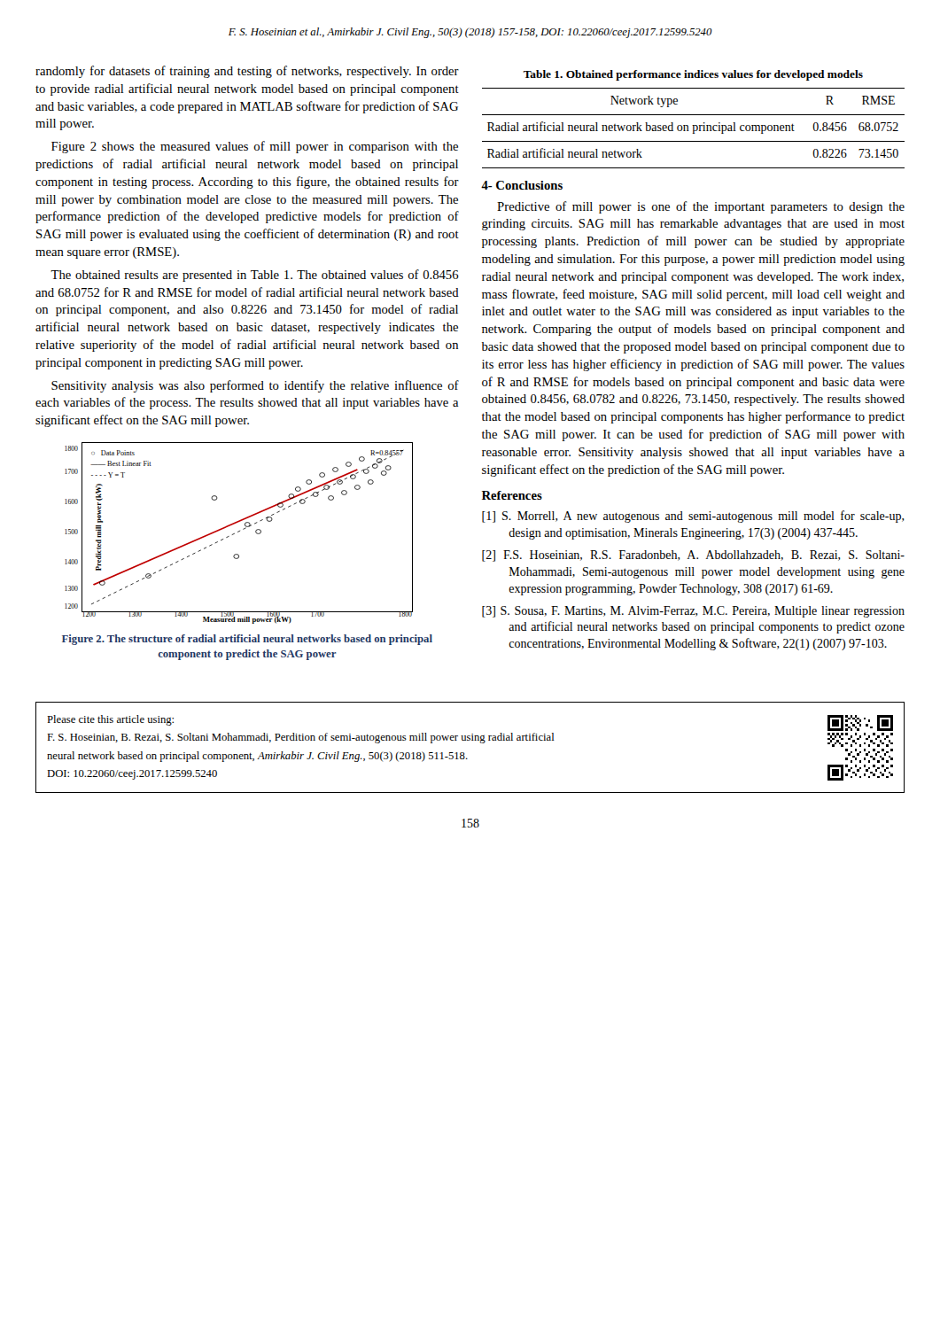F. S. Hoseinian et al., Amirkabir J. Civil Eng., 50(3) (2018) 157-158, DOI: 10.22060/ceej.2017.12599.5240
randomly for datasets of training and testing of networks, respectively. In order to provide radial artificial neural network model based on principal component and basic variables, a code prepared in MATLAB software for prediction of SAG mill power.
Figure 2 shows the measured values of mill power in comparison with the predictions of radial artificial neural network model based on principal component in testing process. According to this figure, the obtained results for mill power by combination model are close to the measured mill powers. The performance prediction of the developed predictive models for prediction of SAG mill power is evaluated using the coefficient of determination (R) and root mean square error (RMSE).
The obtained results are presented in Table 1. The obtained values of 0.8456 and 68.0752 for R and RMSE for model of radial artificial neural network based on principal component, and also 0.8226 and 73.1450 for model of radial artificial neural network based on basic dataset, respectively indicates the relative superiority of the model of radial artificial neural network based on principal component in predicting SAG mill power.
Sensitivity analysis was also performed to identify the relative influence of each variables of the process. The results showed that all input variables have a significant effect on the SAG mill power.
○ Data Points
—— Best Linear Fit
- - - - Y = T
R=0.84557
Predicted mill power (kW)
Measured mill power (kW)
1800
1700
1600
1500
1400
1300
1200
1200
1300
1400
1500
1600
1700
1800
Figure 2. The structure of radial artificial neural networks based on principal component to predict the SAG power
Table 1. Obtained performance indices values for developed models
| Network type | R | RMSE |
| --- | --- | --- |
| Radial artificial neural network based on principal component | 0.8456 | 68.0752 |
| Radial artificial neural network | 0.8226 | 73.1450 |
4- Conclusions
Predictive of mill power is one of the important parameters to design the grinding circuits. SAG mill has remarkable advantages that are used in most processing plants. Prediction of mill power can be studied by appropriate modeling and simulation. For this purpose, a power mill prediction model using radial neural network and principal component was developed. The work index, mass flowrate, feed moisture, SAG mill solid percent, mill load cell weight and inlet and outlet water to the SAG mill was considered as input variables to the network. Comparing the output of models based on principal component and basic data showed that the proposed model based on principal component due to its error less has higher efficiency in prediction of SAG mill power. The values of R and RMSE for models based on principal component and basic data were obtained 0.8456, 68.0782 and 0.8226, 73.1450, respectively. The results showed that the model based on principal components has higher performance to predict the SAG mill power. It can be used for prediction of SAG mill power with reasonable error. Sensitivity analysis showed that all input variables have a significant effect on the prediction of the SAG mill power.
References
[1] S. Morrell, A new autogenous and semi-autogenous mill model for scale-up, design and optimisation, Minerals Engineering, 17(3) (2004) 437-445.
[2] F.S. Hoseinian, R.S. Faradonbeh, A. Abdollahzadeh, B. Rezai, S. Soltani-Mohammadi, Semi-autogenous mill power model development using gene expression programming, Powder Technology, 308 (2017) 61-69.
[3] S. Sousa, F. Martins, M. Alvim-Ferraz, M.C. Pereira, Multiple linear regression and artificial neural networks based on principal components to predict ozone concentrations, Environmental Modelling & Software, 22(1) (2007) 97-103.
Please cite this article using:
F. S. Hoseinian, B. Rezai, S. Soltani Mohammadi, Perdition of semi-autogenous mill power using radial artificial
neural network based on principal component, Amirkabir J. Civil Eng., 50(3) (2018) 511-518.
DOI: 10.22060/ceej.2017.12599.5240
158